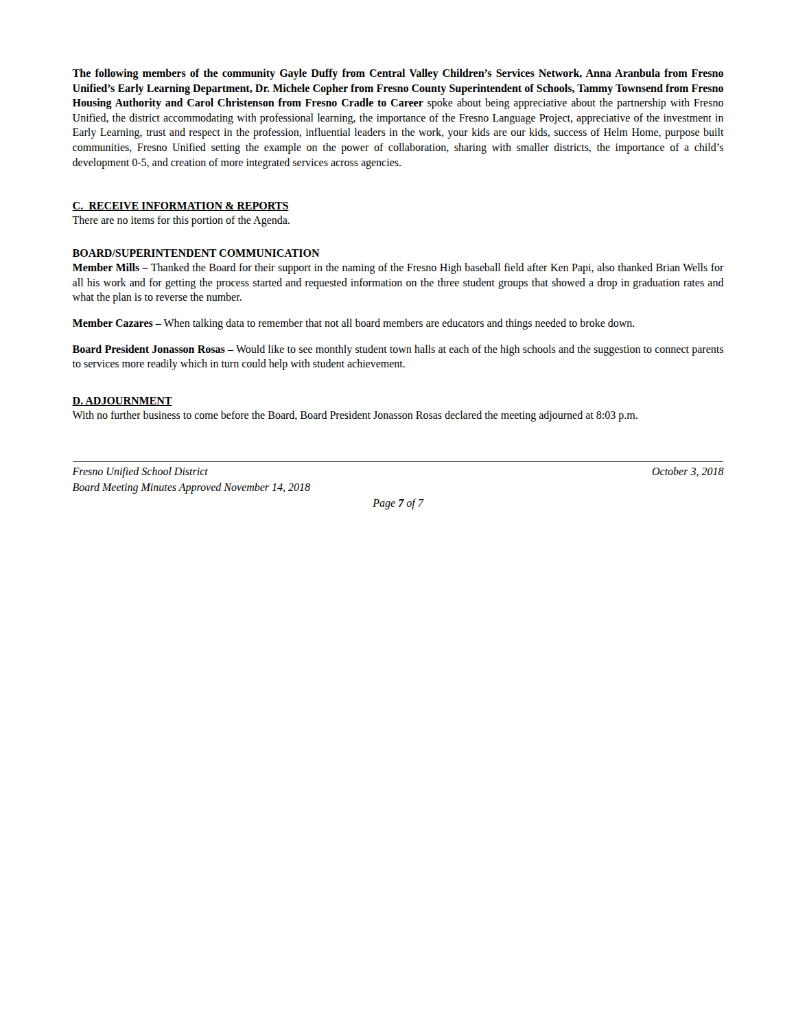The following members of the community Gayle Duffy from Central Valley Children’s Services Network, Anna Aranbula from Fresno Unified’s Early Learning Department, Dr. Michele Copher from Fresno County Superintendent of Schools, Tammy Townsend from Fresno Housing Authority and Carol Christenson from Fresno Cradle to Career spoke about being appreciative about the partnership with Fresno Unified, the district accommodating with professional learning, the importance of the Fresno Language Project, appreciative of the investment in Early Learning, trust and respect in the profession, influential leaders in the work, your kids are our kids, success of Helm Home, purpose built communities, Fresno Unified setting the example on the power of collaboration, sharing with smaller districts, the importance of a child’s development 0-5, and creation of more integrated services across agencies.
C. RECEIVE INFORMATION & REPORTS
There are no items for this portion of the Agenda.
BOARD/SUPERINTENDENT COMMUNICATION
Member Mills – Thanked the Board for their support in the naming of the Fresno High baseball field after Ken Papi, also thanked Brian Wells for all his work and for getting the process started and requested information on the three student groups that showed a drop in graduation rates and what the plan is to reverse the number.
Member Cazares – When talking data to remember that not all board members are educators and things needed to broke down.
Board President Jonasson Rosas – Would like to see monthly student town halls at each of the high schools and the suggestion to connect parents to services more readily which in turn could help with student achievement.
D. ADJOURNMENT
With no further business to come before the Board, Board President Jonasson Rosas declared the meeting adjourned at 8:03 p.m.
Fresno Unified School District October 3, 2018
Board Meeting Minutes Approved November 14, 2018
Page 7 of 7